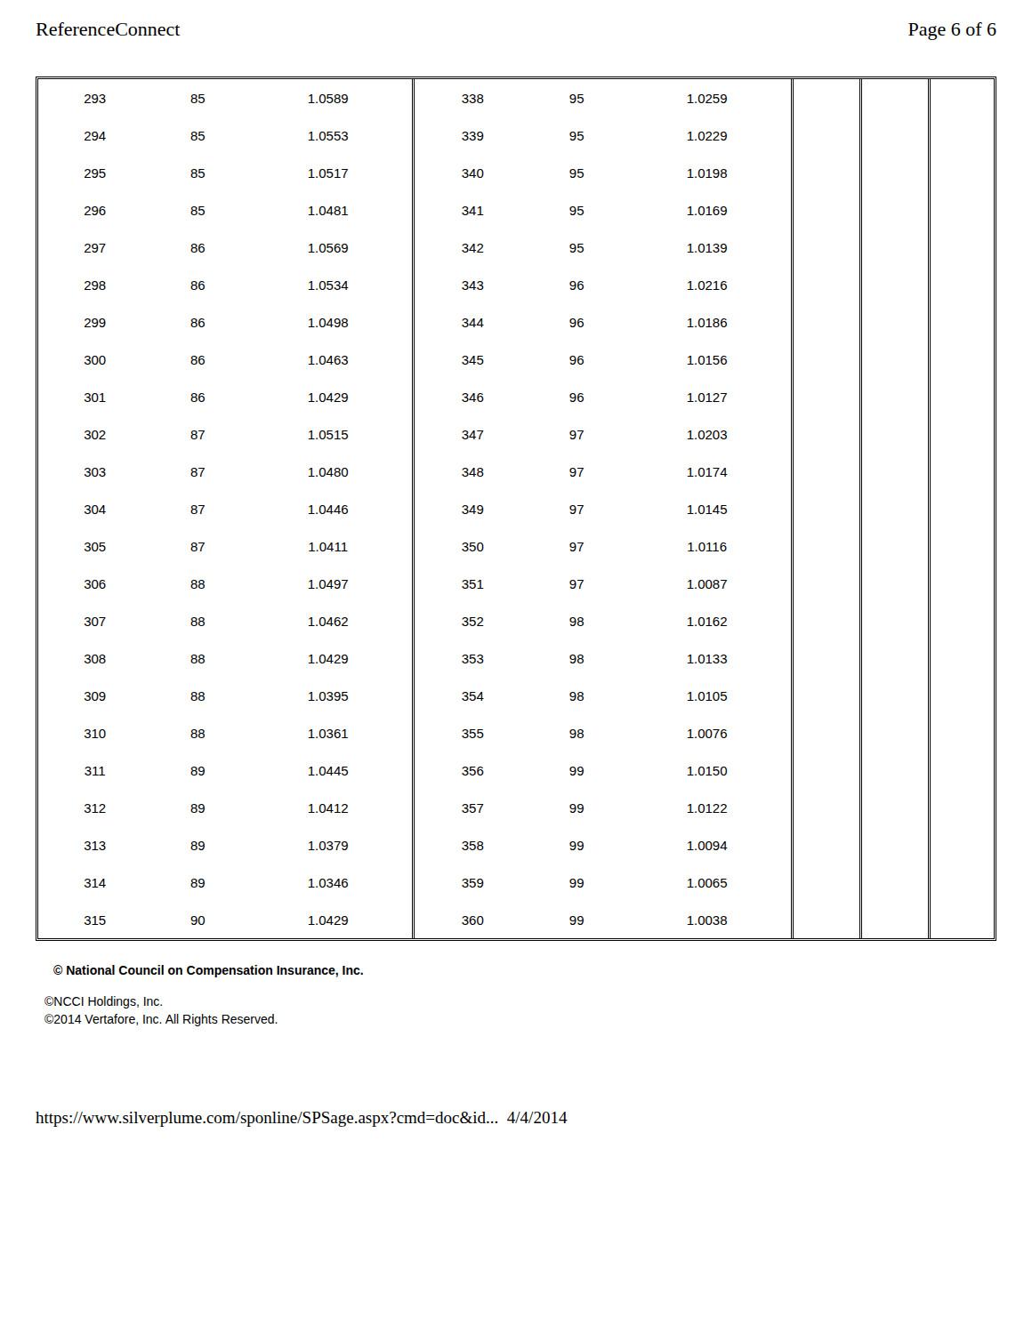ReferenceConnect Page 6 of 6
| 293 | 85 | 1.0589 | 338 | 95 | 1.0259 | | | |
| 294 | 85 | 1.0553 | 339 | 95 | 1.0229 | | | |
| 295 | 85 | 1.0517 | 340 | 95 | 1.0198 | | | |
| 296 | 85 | 1.0481 | 341 | 95 | 1.0169 | | | |
| 297 | 86 | 1.0569 | 342 | 95 | 1.0139 | | | |
| 298 | 86 | 1.0534 | 343 | 96 | 1.0216 | | | |
| 299 | 86 | 1.0498 | 344 | 96 | 1.0186 | | | |
| 300 | 86 | 1.0463 | 345 | 96 | 1.0156 | | | |
| 301 | 86 | 1.0429 | 346 | 96 | 1.0127 | | | |
| 302 | 87 | 1.0515 | 347 | 97 | 1.0203 | | | |
| 303 | 87 | 1.0480 | 348 | 97 | 1.0174 | | | |
| 304 | 87 | 1.0446 | 349 | 97 | 1.0145 | | | |
| 305 | 87 | 1.0411 | 350 | 97 | 1.0116 | | | |
| 306 | 88 | 1.0497 | 351 | 97 | 1.0087 | | | |
| 307 | 88 | 1.0462 | 352 | 98 | 1.0162 | | | |
| 308 | 88 | 1.0429 | 353 | 98 | 1.0133 | | | |
| 309 | 88 | 1.0395 | 354 | 98 | 1.0105 | | | |
| 310 | 88 | 1.0361 | 355 | 98 | 1.0076 | | | |
| 311 | 89 | 1.0445 | 356 | 99 | 1.0150 | | | |
| 312 | 89 | 1.0412 | 357 | 99 | 1.0122 | | | |
| 313 | 89 | 1.0379 | 358 | 99 | 1.0094 | | | |
| 314 | 89 | 1.0346 | 359 | 99 | 1.0065 | | | |
| 315 | 90 | 1.0429 | 360 | 99 | 1.0038 | | | |
© National Council on Compensation Insurance, Inc.
©NCCI Holdings, Inc.
©2014 Vertafore, Inc. All Rights Reserved.
https://www.silverplume.com/sponline/SPSage.aspx?cmd=doc&id... 4/4/2014